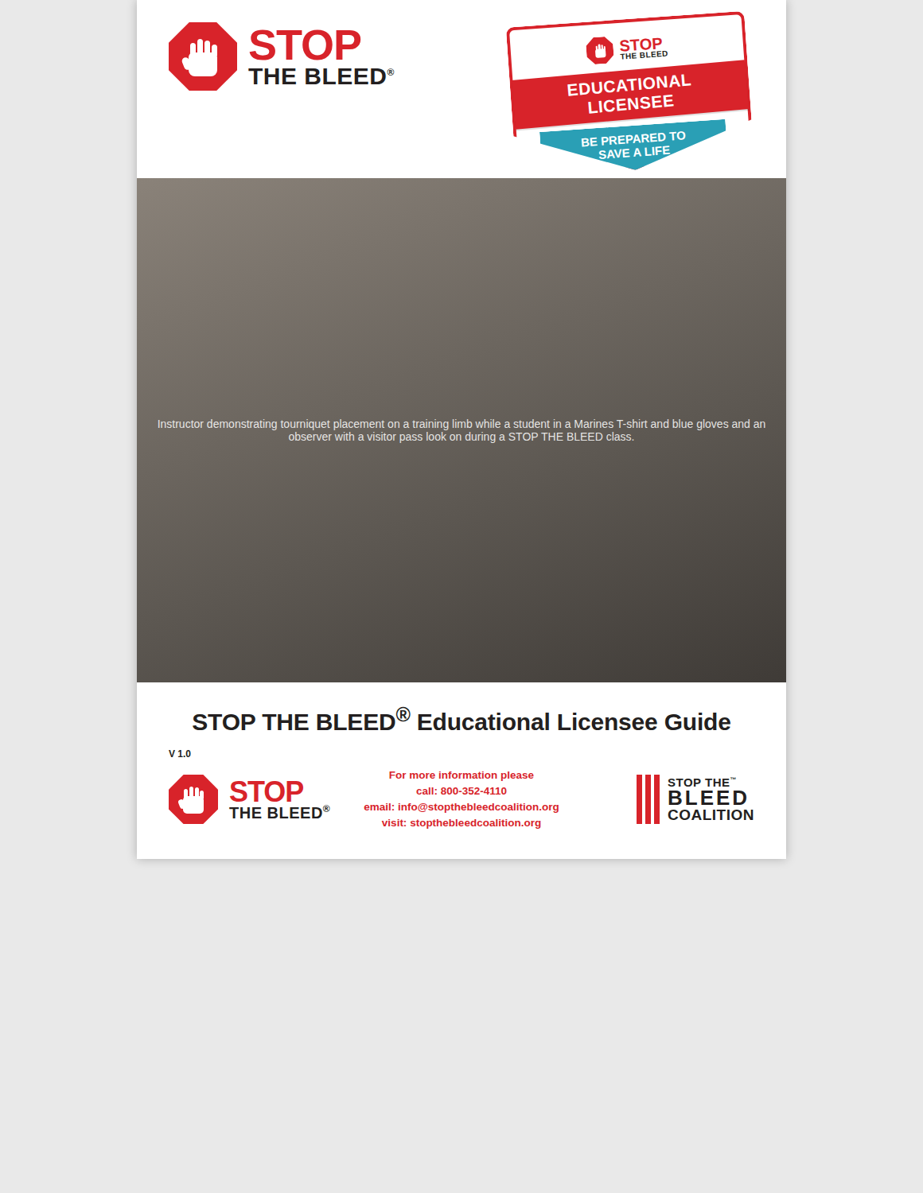STOP THE BLEED®
STOP THE BLEED
EDUCATIONAL LICENSEE
BE PREPARED TO
SAVE A LIFE
Instructor demonstrating tourniquet placement on a training limb while a student in a Marines T-shirt and blue gloves and an observer with a visitor pass look on during a STOP THE BLEED class.
STOP THE BLEED® Educational Licensee Guide
V 1.0
STOP THE BLEED®
For more information please
call: 800-352-4110
email: info@stopthebleedcoalition.org
visit: stopthebleedcoalition.org
STOP THE™ BLEED COALITION